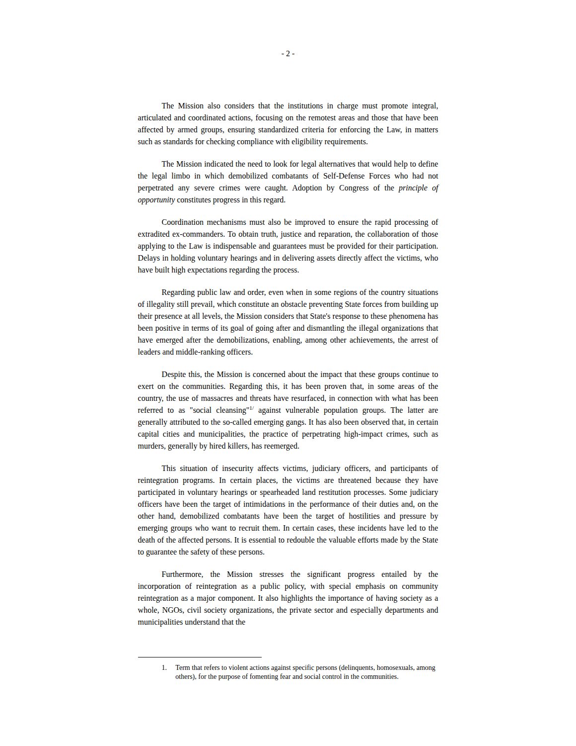- 2 -
The Mission also considers that the institutions in charge must promote integral, articulated and coordinated actions, focusing on the remotest areas and those that have been affected by armed groups, ensuring standardized criteria for enforcing the Law, in matters such as standards for checking compliance with eligibility requirements.
The Mission indicated the need to look for legal alternatives that would help to define the legal limbo in which demobilized combatants of Self-Defense Forces who had not perpetrated any severe crimes were caught. Adoption by Congress of the principle of opportunity constitutes progress in this regard.
Coordination mechanisms must also be improved to ensure the rapid processing of extradited ex-commanders. To obtain truth, justice and reparation, the collaboration of those applying to the Law is indispensable and guarantees must be provided for their participation. Delays in holding voluntary hearings and in delivering assets directly affect the victims, who have built high expectations regarding the process.
Regarding public law and order, even when in some regions of the country situations of illegality still prevail, which constitute an obstacle preventing State forces from building up their presence at all levels, the Mission considers that State's response to these phenomena has been positive in terms of its goal of going after and dismantling the illegal organizations that have emerged after the demobilizations, enabling, among other achievements, the arrest of leaders and middle-ranking officers.
Despite this, the Mission is concerned about the impact that these groups continue to exert on the communities. Regarding this, it has been proven that, in some areas of the country, the use of massacres and threats have resurfaced, in connection with what has been referred to as "social cleansing"1/ against vulnerable population groups. The latter are generally attributed to the so-called emerging gangs. It has also been observed that, in certain capital cities and municipalities, the practice of perpetrating high-impact crimes, such as murders, generally by hired killers, has reemerged.
This situation of insecurity affects victims, judiciary officers, and participants of reintegration programs. In certain places, the victims are threatened because they have participated in voluntary hearings or spearheaded land restitution processes. Some judiciary officers have been the target of intimidations in the performance of their duties and, on the other hand, demobilized combatants have been the target of hostilities and pressure by emerging groups who want to recruit them. In certain cases, these incidents have led to the death of the affected persons. It is essential to redouble the valuable efforts made by the State to guarantee the safety of these persons.
Furthermore, the Mission stresses the significant progress entailed by the incorporation of reintegration as a public policy, with special emphasis on community reintegration as a major component. It also highlights the importance of having society as a whole, NGOs, civil society organizations, the private sector and especially departments and municipalities understand that the
1. Term that refers to violent actions against specific persons (delinquents, homosexuals, among others), for the purpose of fomenting fear and social control in the communities.